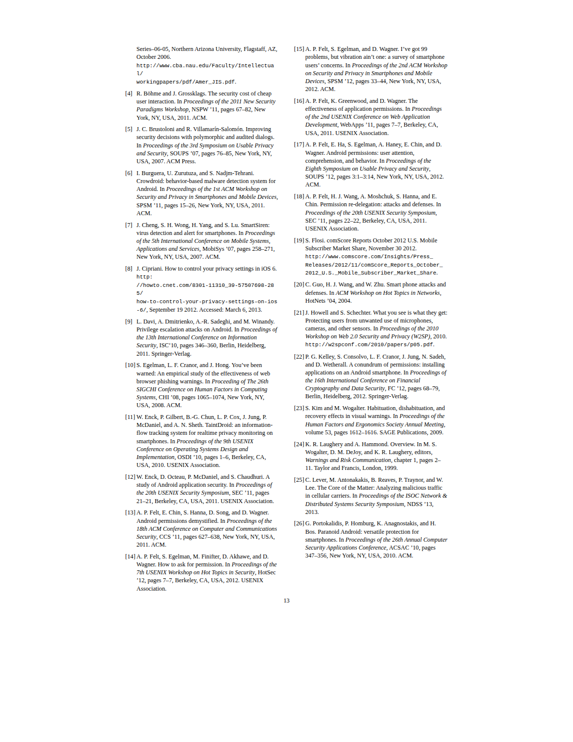Series–06-05, Northern Arizona University, Flagstaff, AZ, October 2006.
http://www.cba.nau.edu/Faculty/Intellectual/
workingpapers/pdf/Amer_JIS.pdf.
[4] R. Böhme and J. Grossklags. The security cost of cheap user interaction. In Proceedings of the 2011 New Security Paradigms Workshop, NSPW ’11, pages 67–82, New York, NY, USA, 2011. ACM.
[5] J. C. Brustoloni and R. Villamarín-Salomón. Improving security decisions with polymorphic and audited dialogs. In Proceedings of the 3rd Symposium on Usable Privacy and Security, SOUPS ’07, pages 76–85, New York, NY, USA, 2007. ACM Press.
[6] I. Burguera, U. Zurutuza, and S. Nadjm-Tehrani. Crowdroid: behavior-based malware detection system for Android. In Proceedings of the 1st ACM Workshop on Security and Privacy in Smartphones and Mobile Devices, SPSM ’11, pages 15–26, New York, NY, USA, 2011. ACM.
[7] J. Cheng, S. H. Wong, H. Yang, and S. Lu. SmartSiren: virus detection and alert for smartphones. In Proceedings of the 5th International Conference on Mobile Systems, Applications and Services, MobiSys ’07, pages 258–271, New York, NY, USA, 2007. ACM.
[8] J. Cipriani. How to control your privacy settings in iOS 6. http:
//howto.cnet.com/8301-11310_39-57507698-285/
how-to-control-your-privacy-settings-on-ios-6/, September 19 2012. Accessed: March 6, 2013.
[9] L. Davi, A. Dmitrienko, A.-R. Sadeghi, and M. Winandy. Privilege escalation attacks on Android. In Proceedings of the 13th International Conference on Information Security, ISC’10, pages 346–360, Berlin, Heidelberg, 2011. Springer-Verlag.
[10] S. Egelman, L. F. Cranor, and J. Hong. You’ve been warned: An empirical study of the effectiveness of web browser phishing warnings. In Proceeding of The 26th SIGCHI Conference on Human Factors in Computing Systems, CHI ’08, pages 1065–1074, New York, NY, USA, 2008. ACM.
[11] W. Enck, P. Gilbert, B.-G. Chun, L. P. Cox, J. Jung, P. McDaniel, and A. N. Sheth. TaintDroid: an information-flow tracking system for realtime privacy monitoring on smartphones. In Proceedings of the 9th USENIX Conference on Operating Systems Design and Implementation, OSDI ’10, pages 1–6, Berkeley, CA, USA, 2010. USENIX Association.
[12] W. Enck, D. Octeau, P. McDaniel, and S. Chaudhuri. A study of Android application security. In Proceedings of the 20th USENIX Security Symposium, SEC ’11, pages 21–21, Berkeley, CA, USA, 2011. USENIX Association.
[13] A. P. Felt, E. Chin, S. Hanna, D. Song, and D. Wagner. Android permissions demystified. In Proceedings of the 18th ACM Conference on Computer and Communications Security, CCS ’11, pages 627–638, New York, NY, USA, 2011. ACM.
[14] A. P. Felt, S. Egelman, M. Finifter, D. Akhawe, and D. Wagner. How to ask for permission. In Proceedings of the 7th USENIX Workshop on Hot Topics in Security, HotSec ’12, pages 7–7, Berkeley, CA, USA, 2012. USENIX Association.
[15] A. P. Felt, S. Egelman, and D. Wagner. I’ve got 99 problems, but vibration ain’t one: a survey of smartphone users’ concerns. In Proceedings of the 2nd ACM Workshop on Security and Privacy in Smartphones and Mobile Devices, SPSM ’12, pages 33–44, New York, NY, USA, 2012. ACM.
[16] A. P. Felt, K. Greenwood, and D. Wagner. The effectiveness of application permissions. In Proceedings of the 2nd USENIX Conference on Web Application Development, WebApps ’11, pages 7–7, Berkeley, CA, USA, 2011. USENIX Association.
[17] A. P. Felt, E. Ha, S. Egelman, A. Haney, E. Chin, and D. Wagner. Android permissions: user attention, comprehension, and behavior. In Proceedings of the Eighth Symposium on Usable Privacy and Security, SOUPS ’12, pages 3:1–3:14, New York, NY, USA, 2012. ACM.
[18] A. P. Felt, H. J. Wang, A. Moshchuk, S. Hanna, and E. Chin. Permission re-delegation: attacks and defenses. In Proceedings of the 20th USENIX Security Symposium, SEC ’11, pages 22–22, Berkeley, CA, USA, 2011. USENIX Association.
[19] S. Flosi. comScore Reports October 2012 U.S. Mobile Subscriber Market Share, November 30 2012.
http://www.comscore.com/Insights/Press_
Releases/2012/11/comScore_Reports_October_
2012_U.S._Mobile_Subscriber_Market_Share.
[20] C. Guo, H. J. Wang, and W. Zhu. Smart phone attacks and defenses. In ACM Workshop on Hot Topics in Networks, HotNets ’04, 2004.
[21] J. Howell and S. Schechter. What you see is what they get: Protecting users from unwanted use of microphones, cameras, and other sensors. In Proceedings of the 2010 Workshop on Web 2.0 Security and Privacy (W2SP), 2010.
http://w2spconf.com/2010/papers/p05.pdf.
[22] P. G. Kelley, S. Consolvo, L. F. Cranor, J. Jung, N. Sadeh, and D. Wetherall. A conundrum of permissions: installing applications on an Android smartphone. In Proceedings of the 16th International Conference on Financial Cryptography and Data Security, FC ’12, pages 68–79, Berlin, Heidelberg, 2012. Springer-Verlag.
[23] S. Kim and M. Wogalter. Habituation, dishabituation, and recovery effects in visual warnings. In Proceedings of the Human Factors and Ergonomics Society Annual Meeting, volume 53, pages 1612–1616. SAGE Publications, 2009.
[24] K. R. Laughery and A. Hammond. Overview. In M. S. Wogalter, D. M. DeJoy, and K. R. Laughery, editors, Warnings and Risk Communication, chapter 1, pages 2–11. Taylor and Francis, London, 1999.
[25] C. Lever, M. Antonakakis, B. Reaves, P. Traynor, and W. Lee. The Core of the Matter: Analyzing malicious traffic in cellular carriers. In Proceedings of the ISOC Network & Distributed Systems Security Symposium, NDSS ’13, 2013.
[26] G. Portokalidis, P. Homburg, K. Anagnostakis, and H. Bos. Paranoid Android: versatile protection for smartphones. In Proceedings of the 26th Annual Computer Security Applications Conference, ACSAC ’10, pages 347–356, New York, NY, USA, 2010. ACM.
13